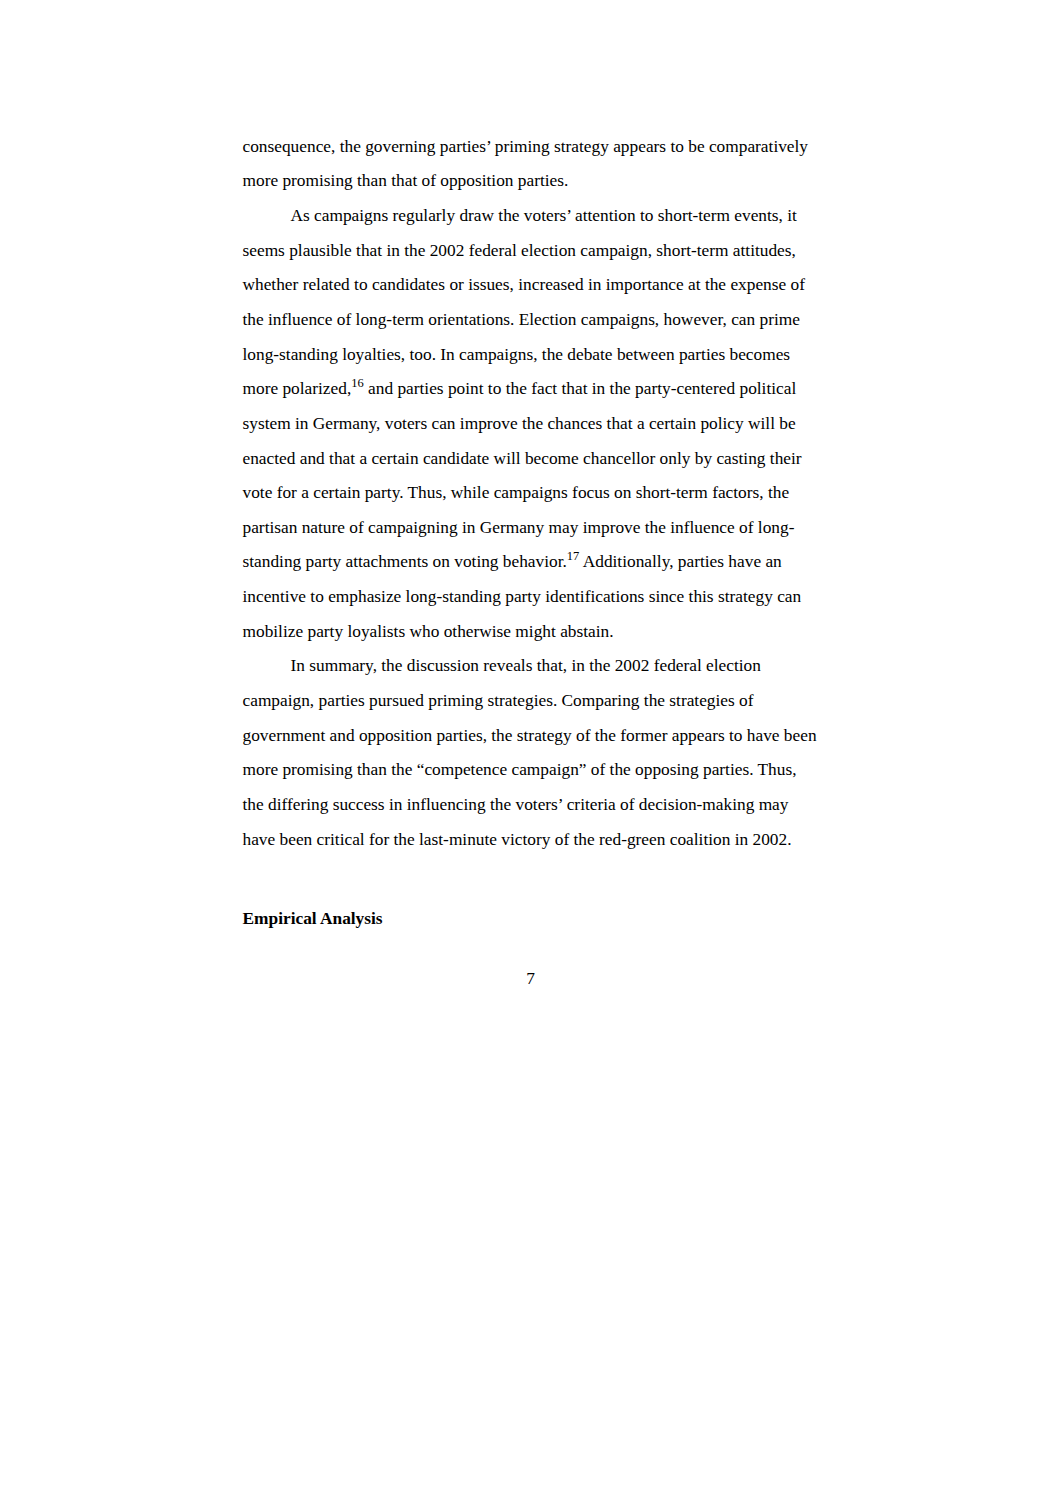consequence, the governing parties’ priming strategy appears to be comparatively more promising than that of opposition parties.
As campaigns regularly draw the voters’ attention to short-term events, it seems plausible that in the 2002 federal election campaign, short-term attitudes, whether related to candidates or issues, increased in importance at the expense of the influence of long-term orientations. Election campaigns, however, can prime long-standing loyalties, too. In campaigns, the debate between parties becomes more polarized,16 and parties point to the fact that in the party-centered political system in Germany, voters can improve the chances that a certain policy will be enacted and that a certain candidate will become chancellor only by casting their vote for a certain party. Thus, while campaigns focus on short-term factors, the partisan nature of campaigning in Germany may improve the influence of long-standing party attachments on voting behavior.17 Additionally, parties have an incentive to emphasize long-standing party identifications since this strategy can mobilize party loyalists who otherwise might abstain.
In summary, the discussion reveals that, in the 2002 federal election campaign, parties pursued priming strategies. Comparing the strategies of government and opposition parties, the strategy of the former appears to have been more promising than the “competence campaign” of the opposing parties. Thus, the differing success in influencing the voters’ criteria of decision-making may have been critical for the last-minute victory of the red-green coalition in 2002.
Empirical Analysis
7